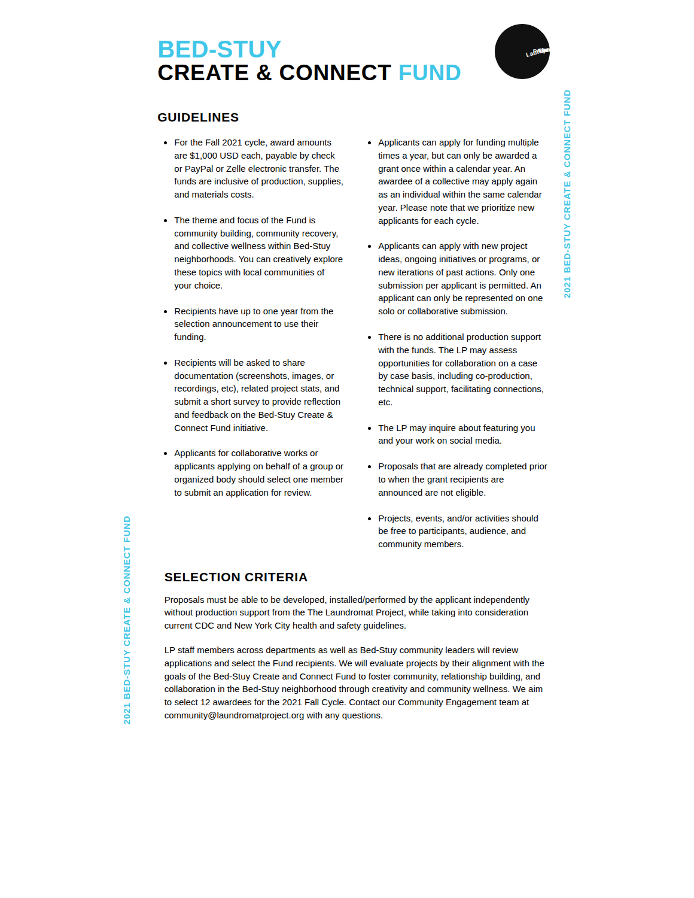The Laundromat Project
2021 BED-STUY CREATE & CONNECT FUND
2021 BED-STUY CREATE & CONNECT FUND
BED-STUY CREATE & CONNECT FUND
GUIDELINES
For the Fall 2021 cycle, award amounts are $1,000 USD each, payable by check or PayPal or Zelle electronic transfer. The funds are inclusive of production, supplies, and materials costs.
The theme and focus of the Fund is community building, community recovery, and collective wellness within Bed-Stuy neighborhoods. You can creatively explore these topics with local communities of your choice.
Recipients have up to one year from the selection announcement to use their funding.
Recipients will be asked to share documentation (screenshots, images, or recordings, etc), related project stats, and submit a short survey to provide reflection and feedback on the Bed-Stuy Create & Connect Fund initiative.
Applicants for collaborative works or applicants applying on behalf of a group or organized body should select one member to submit an application for review.
Applicants can apply for funding multiple times a year, but can only be awarded a grant once within a calendar year. An awardee of a collective may apply again as an individual within the same calendar year. Please note that we prioritize new applicants for each cycle.
Applicants can apply with new project ideas, ongoing initiatives or programs, or new iterations of past actions. Only one submission per applicant is permitted. An applicant can only be represented on one solo or collaborative submission.
There is no additional production support with the funds. The LP may assess opportunities for collaboration on a case by case basis, including co-production, technical support, facilitating connections, etc.
The LP may inquire about featuring you and your work on social media.
Proposals that are already completed prior to when the grant recipients are announced are not eligible.
Projects, events, and/or activities should be free to participants, audience, and community members.
SELECTION CRITERIA
Proposals must be able to be developed, installed/performed by the applicant independently without production support from the The Laundromat Project, while taking into consideration current CDC and New York City health and safety guidelines.
LP staff members across departments as well as Bed-Stuy community leaders will review applications and select the Fund recipients. We will evaluate projects by their alignment with the goals of the Bed-Stuy Create and Connect Fund to foster community, relationship building, and collaboration in the Bed-Stuy neighborhood through creativity and community wellness. We aim to select 12 awardees for the 2021 Fall Cycle. Contact our Community Engagement team at community@laundromatproject.org with any questions.